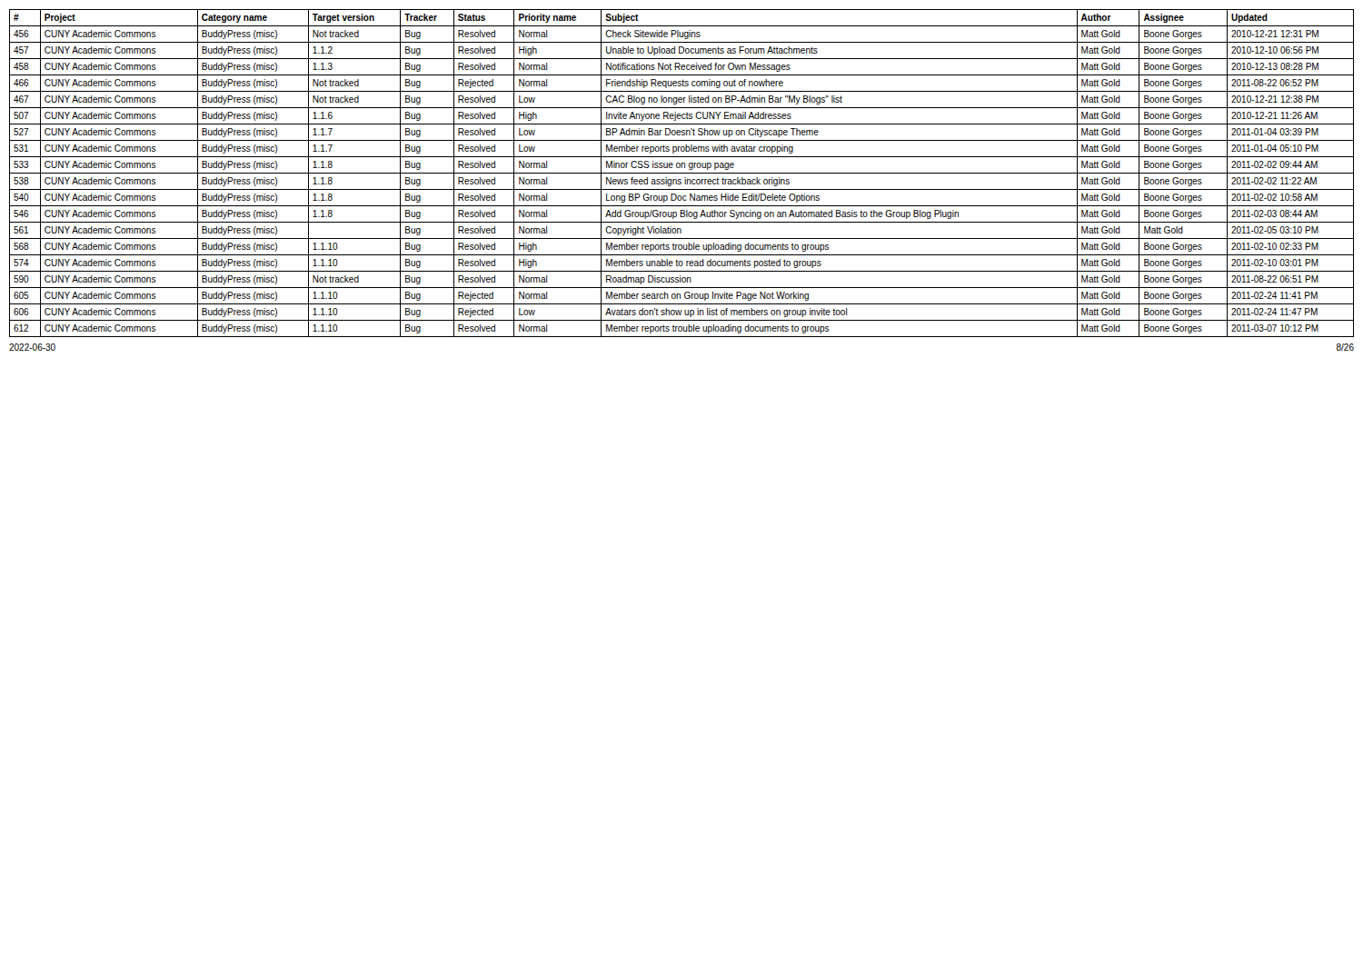| # | Project | Category name | Target version | Tracker | Status | Priority name | Subject | Author | Assignee | Updated |
| --- | --- | --- | --- | --- | --- | --- | --- | --- | --- | --- |
| 456 | CUNY Academic Commons | BuddyPress (misc) | Not tracked | Bug | Resolved | Normal | Check Sitewide Plugins | Matt Gold | Boone Gorges | 2010-12-21 12:31 PM |
| 457 | CUNY Academic Commons | BuddyPress (misc) | 1.1.2 | Bug | Resolved | High | Unable to Upload Documents as Forum Attachments | Matt Gold | Boone Gorges | 2010-12-10 06:56 PM |
| 458 | CUNY Academic Commons | BuddyPress (misc) | 1.1.3 | Bug | Resolved | Normal | Notifications Not Received for Own Messages | Matt Gold | Boone Gorges | 2010-12-13 08:28 PM |
| 466 | CUNY Academic Commons | BuddyPress (misc) | Not tracked | Bug | Rejected | Normal | Friendship Requests coming out of nowhere | Matt Gold | Boone Gorges | 2011-08-22 06:52 PM |
| 467 | CUNY Academic Commons | BuddyPress (misc) | Not tracked | Bug | Resolved | Low | CAC Blog no longer listed on BP-Admin Bar "My Blogs" list | Matt Gold | Boone Gorges | 2010-12-21 12:38 PM |
| 507 | CUNY Academic Commons | BuddyPress (misc) | 1.1.6 | Bug | Resolved | High | Invite Anyone Rejects CUNY Email Addresses | Matt Gold | Boone Gorges | 2010-12-21 11:26 AM |
| 527 | CUNY Academic Commons | BuddyPress (misc) | 1.1.7 | Bug | Resolved | Low | BP Admin Bar Doesn't Show up on Cityscape Theme | Matt Gold | Boone Gorges | 2011-01-04 03:39 PM |
| 531 | CUNY Academic Commons | BuddyPress (misc) | 1.1.7 | Bug | Resolved | Low | Member reports problems with avatar cropping | Matt Gold | Boone Gorges | 2011-01-04 05:10 PM |
| 533 | CUNY Academic Commons | BuddyPress (misc) | 1.1.8 | Bug | Resolved | Normal | Minor CSS issue on group page | Matt Gold | Boone Gorges | 2011-02-02 09:44 AM |
| 538 | CUNY Academic Commons | BuddyPress (misc) | 1.1.8 | Bug | Resolved | Normal | News feed assigns incorrect trackback origins | Matt Gold | Boone Gorges | 2011-02-02 11:22 AM |
| 540 | CUNY Academic Commons | BuddyPress (misc) | 1.1.8 | Bug | Resolved | Normal | Long BP Group Doc Names Hide Edit/Delete Options | Matt Gold | Boone Gorges | 2011-02-02 10:58 AM |
| 546 | CUNY Academic Commons | BuddyPress (misc) | 1.1.8 | Bug | Resolved | Normal | Add Group/Group Blog Author Syncing on an Automated Basis to the Group Blog Plugin | Matt Gold | Boone Gorges | 2011-02-03 08:44 AM |
| 561 | CUNY Academic Commons | BuddyPress (misc) | | Bug | Resolved | Normal | Copyright Violation | Matt Gold | Matt Gold | 2011-02-05 03:10 PM |
| 568 | CUNY Academic Commons | BuddyPress (misc) | 1.1.10 | Bug | Resolved | High | Member reports trouble uploading documents to groups | Matt Gold | Boone Gorges | 2011-02-10 02:33 PM |
| 574 | CUNY Academic Commons | BuddyPress (misc) | 1.1.10 | Bug | Resolved | High | Members unable to read documents posted to groups | Matt Gold | Boone Gorges | 2011-02-10 03:01 PM |
| 590 | CUNY Academic Commons | BuddyPress (misc) | Not tracked | Bug | Resolved | Normal | Roadmap Discussion | Matt Gold | Boone Gorges | 2011-08-22 06:51 PM |
| 605 | CUNY Academic Commons | BuddyPress (misc) | 1.1.10 | Bug | Rejected | Normal | Member search on Group Invite Page Not Working | Matt Gold | Boone Gorges | 2011-02-24 11:41 PM |
| 606 | CUNY Academic Commons | BuddyPress (misc) | 1.1.10 | Bug | Rejected | Low | Avatars don't show up in list of members on group invite tool | Matt Gold | Boone Gorges | 2011-02-24 11:47 PM |
| 612 | CUNY Academic Commons | BuddyPress (misc) | 1.1.10 | Bug | Resolved | Normal | Member reports trouble uploading documents to groups | Matt Gold | Boone Gorges | 2011-03-07 10:12 PM |
2022-06-30 8/26